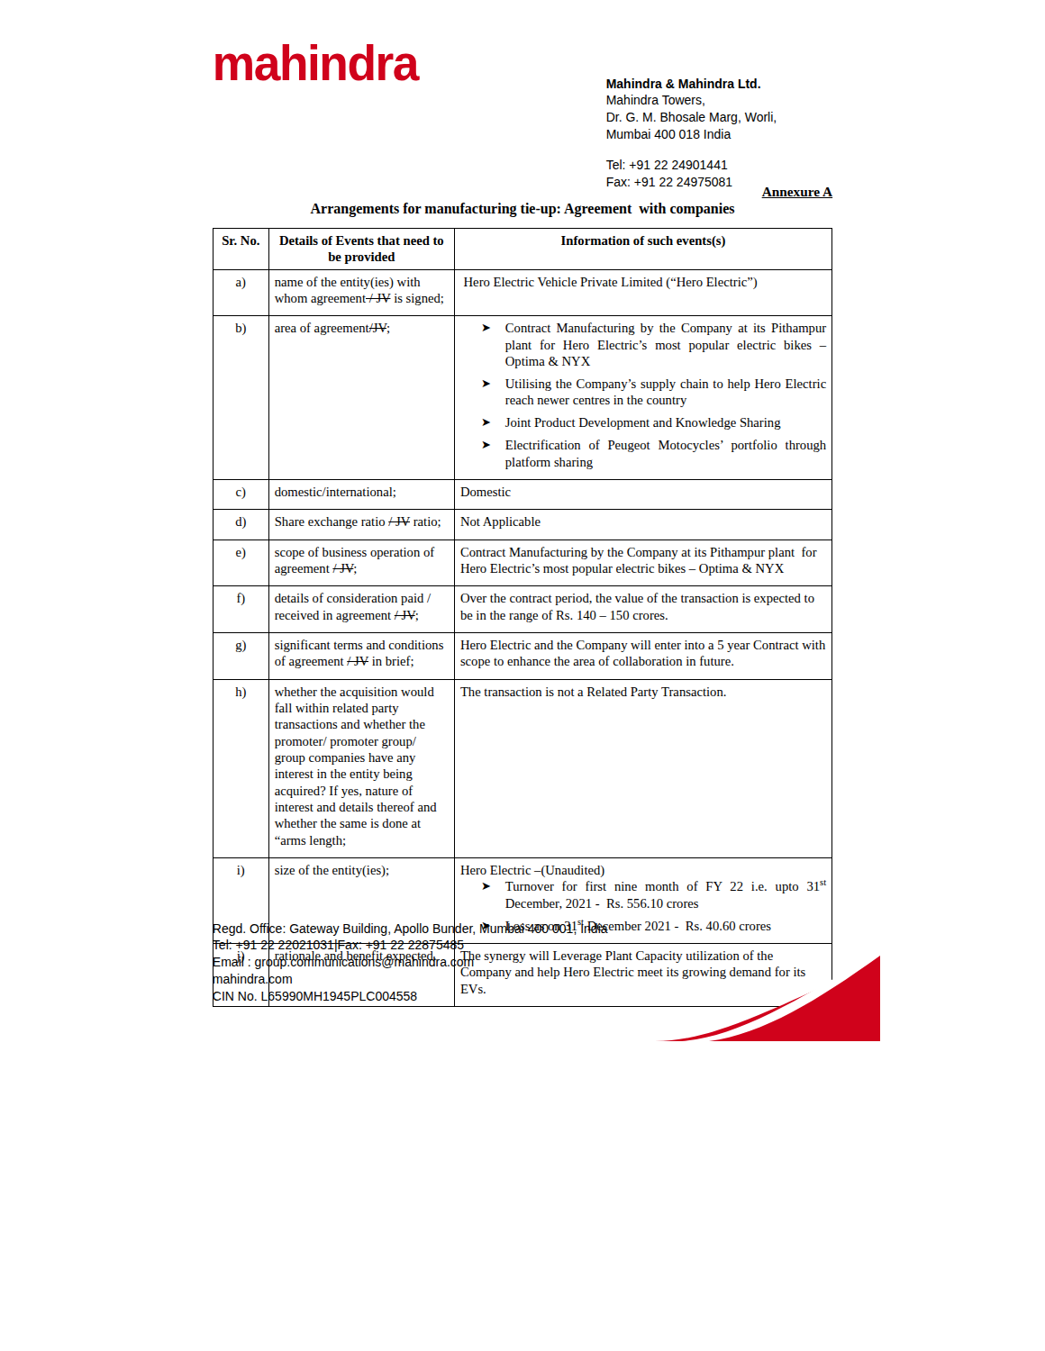mahindra
Mahindra & Mahindra Ltd.
Mahindra Towers,
Dr. G. M. Bhosale Marg, Worli,
Mumbai 400 018 India
Tel: +91 22 24901441
Fax: +91 22 24975081
Annexure A
Arrangements for manufacturing tie-up: Agreement with companies
| Sr. No. | Details of Events that need to be provided | Information of such events(s) |
| --- | --- | --- |
| a) | name of the entity(ies) with whom agreement / JV is signed; | Hero Electric Vehicle Private Limited (“Hero Electric”) |
| b) | area of agreement /JV ; | Contract Manufacturing by the Company at its Pithampur plant for Hero Electric’s most popular electric bikes – Optima & NYX Utilising the Company’s supply chain to help Hero Electric reach newer centres in the country Joint Product Development and Knowledge Sharing Electrification of Peugeot Motocycles’ portfolio through platform sharing |
| c) | domestic/international; | Domestic |
| d) | Share exchange ratio / JV ratio; | Not Applicable |
| e) | scope of business operation of agreement / JV ; | Contract Manufacturing by the Company at its Pithampur plant for Hero Electric’s most popular electric bikes – Optima & NYX |
| f) | details of consideration paid / received in agreement / JV ; | Over the contract period, the value of the transaction is expected to be in the range of Rs. 140 – 150 crores. |
| g) | significant terms and conditions of agreement / JV in brief; | Hero Electric and the Company will enter into a 5 year Contract with scope to enhance the area of collaboration in future. |
| h) | whether the acquisition would fall within related party transactions and whether the promoter/ promoter group/ group companies have any interest in the entity being acquired? If yes, nature of interest and details thereof and whether the same is done at “arms length; | The transaction is not a Related Party Transaction. |
| i) | size of the entity(ies); | Hero Electric –(Unaudited) Turnover for first nine month of FY 22 i.e. upto 31 st December, 2021 - Rs. 556.10 crores Loss as on 31 st December 2021 - Rs. 40.60 crores |
| j) | rationale and benefit expected. | The synergy will Leverage Plant Capacity utilization of the Company and help Hero Electric meet its growing demand for its EVs. |
Regd. Office: Gateway Building, Apollo Bunder, Mumbai 400 001, India
Tel: +91 22 22021031|Fax: +91 22 22875485
Email : group.communications@mahindra.com
mahindra.com
CIN No. L65990MH1945PLC004558